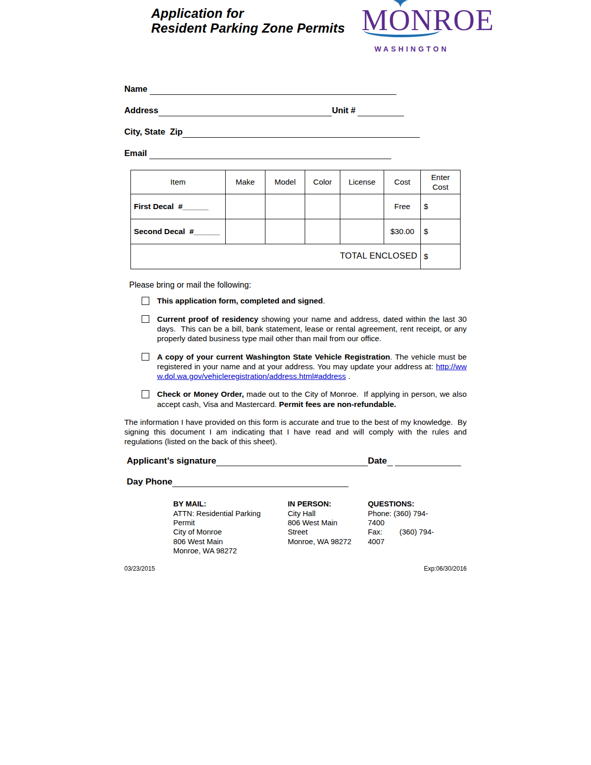✦ MONROE
WASHINGTON
Application for
Resident Parking Zone Permits
Name
Address Unit #
City, State Zip
Email
| Item | Make | Model | Color | License | Cost | Enter Cost |
| --- | --- | --- | --- | --- | --- | --- |
| First Decal #______ | | | | | Free | $ |
| Second Decal #______ | | | | | $30.00 | $ |
| TOTAL ENCLOSED | $ |
Please bring or mail the following:
This application form, completed and signed.
Current proof of residency showing your name and address, dated within the last 30 days. This can be a bill, bank statement, lease or rental agreement, rent receipt, or any properly dated business type mail other than mail from our office.
A copy of your current Washington State Vehicle Registration. The vehicle must be registered in your name and at your address. You may update your address at: http://www.dol.wa.gov/vehicleregistration/address.html#address .
Check or Money Order, made out to the City of Monroe. If applying in person, we also accept cash, Visa and Mastercard. Permit fees are non-refundable.
The information I have provided on this form is accurate and true to the best of my knowledge. By signing this document I am indicating that I have read and will comply with the rules and regulations (listed on the back of this sheet).
Applicant’s signature Date
Day Phone
BY MAIL:
ATTN: Residential Parking Permit
City of Monroe
806 West Main
Monroe, WA 98272
IN PERSON:
City Hall
806 West Main Street
Monroe, WA 98272
QUESTIONS:
Phone: (360) 794-7400
Fax: (360) 794-4007
03/23/2015 Exp:06/30/2016